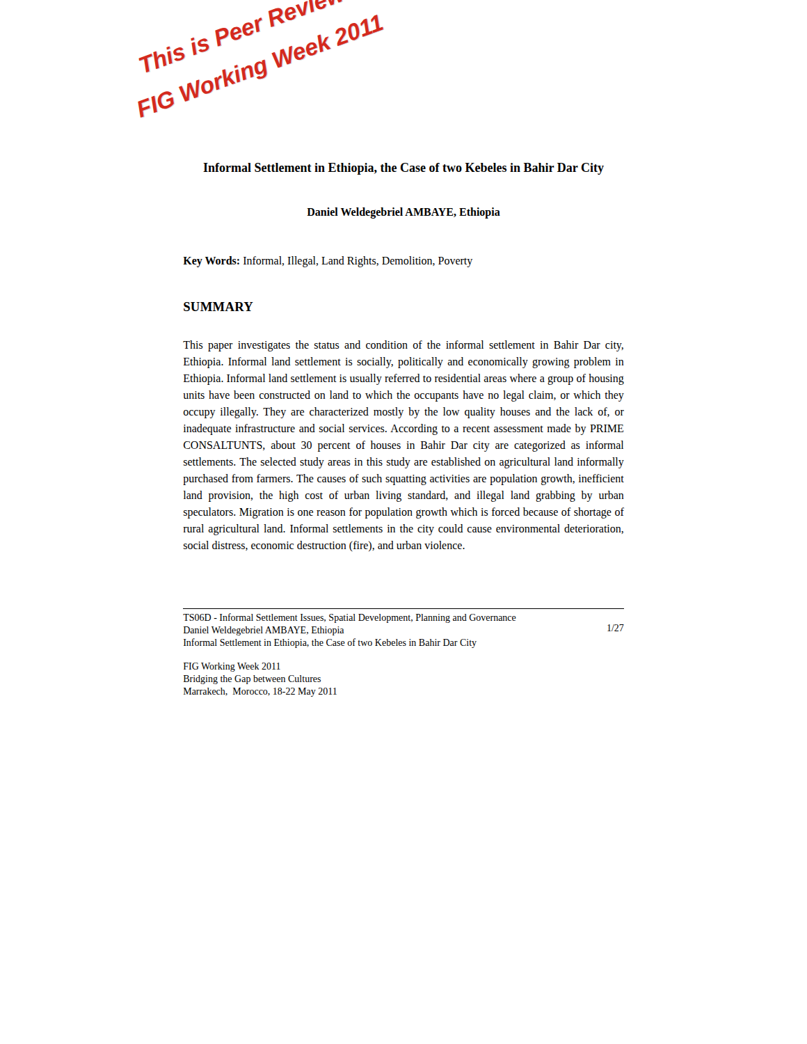This is Peer Reviewed Paper
FIG Working Week 2011
Informal Settlement in Ethiopia, the Case of two Kebeles in Bahir Dar City
Daniel Weldegebriel AMBAYE, Ethiopia
Key Words: Informal, Illegal, Land Rights, Demolition, Poverty
SUMMARY
This paper investigates the status and condition of the informal settlement in Bahir Dar city, Ethiopia. Informal land settlement is socially, politically and economically growing problem in Ethiopia. Informal land settlement is usually referred to residential areas where a group of housing units have been constructed on land to which the occupants have no legal claim, or which they occupy illegally. They are characterized mostly by the low quality houses and the lack of, or inadequate infrastructure and social services. According to a recent assessment made by PRIME CONSALTUNTS, about 30 percent of houses in Bahir Dar city are categorized as informal settlements. The selected study areas in this study are established on agricultural land informally purchased from farmers. The causes of such squatting activities are population growth, inefficient land provision, the high cost of urban living standard, and illegal land grabbing by urban speculators. Migration is one reason for population growth which is forced because of shortage of rural agricultural land. Informal settlements in the city could cause environmental deterioration, social distress, economic destruction (fire), and urban violence.
TS06D - Informal Settlement Issues, Spatial Development, Planning and Governance
Daniel Weldegebriel AMBAYE, Ethiopia
Informal Settlement in Ethiopia, the Case of two Kebeles in Bahir Dar City
1/27
FIG Working Week 2011
Bridging the Gap between Cultures
Marrakech, Morocco, 18-22 May 2011